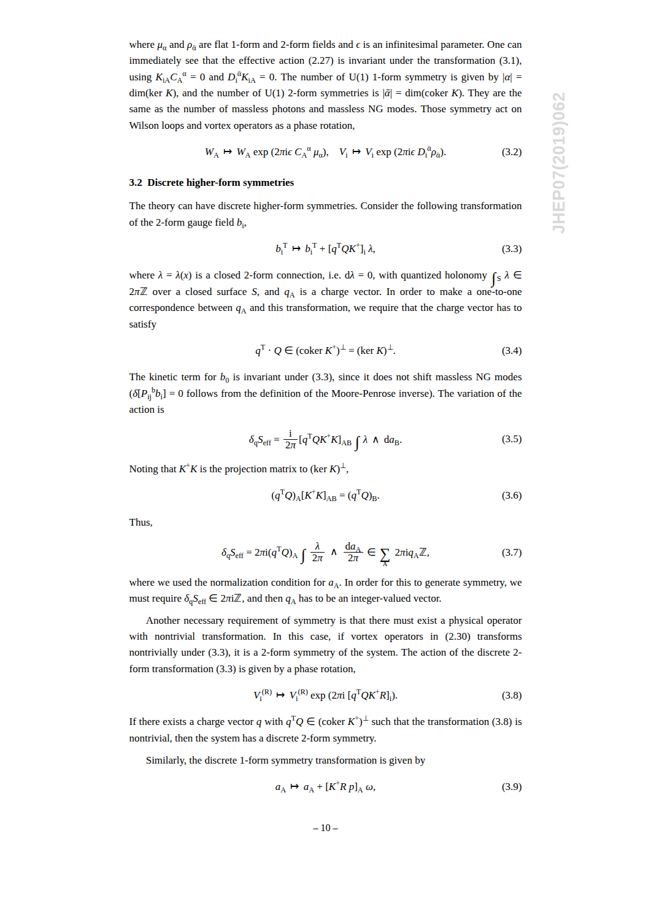JHEP07(2019)062
where μα and ρᾱ are flat 1-form and 2-form fields and ϵ is an infinitesimal parameter. One can immediately see that the effective action (2.27) is invariant under the transformation (3.1), using KiACAα = 0 and DiᾱKiA = 0. The number of U(1) 1-form symmetry is given by |α| = dim(ker K), and the number of U(1) 2-form symmetries is |ᾱ| = dim(coker K). They are the same as the number of massless photons and massless NG modes. Those symmetry act on Wilson loops and vortex operators as a phase rotation,
WA ↦ WA exp (2πiϵ CAα μα), Vi ↦ Vi exp (2πiϵ Diᾱρᾱ).
(3.2)
3.2 Discrete higher-form symmetries
The theory can have discrete higher-form symmetries. Consider the following transformation of the 2-form gauge field bi,
biT ↦ biT + [qTQK+]i λ,
(3.3)
where λ = λ(x) is a closed 2-form connection, i.e. dλ = 0, with quantized holonomy ∫S λ ∈ 2π ℤ over a closed surface S, and qA is a charge vector. In order to make a one-to-one correspondence between qA and this transformation, we require that the charge vector has to satisfy
qT · Q ∈ (coker K+)⊥ = (ker K)⊥.
(3.4)
The kinetic term for b0 is invariant under (3.3), since it does not shift massless NG modes (δ[Pijbbi] = 0 follows from the definition of the Moore-Penrose inverse). The variation of the action is
δqSeff = i 2π[qTQK+K]AB ∫ λ ∧ daB.
(3.5)
Noting that K+K is the projection matrix to (ker K)⊥,
(qTQ)A[K+K]AB = (qTQ)B.
(3.6)
Thus,
δqSeff = 2πi(qTQ)A ∫ λ 2π ∧ daA 2π ∈ ∑A 2πiqAℤ,
(3.7)
where we used the normalization condition for aA. In order for this to generate symmetry, we must require δqSeff ∈ 2πiℤ, and then qA has to be an integer-valued vector.
Another necessary requirement of symmetry is that there must exist a physical operator with nontrivial transformation. In this case, if vortex operators in (2.30) transforms nontrivially under (3.3), it is a 2-form symmetry of the system. The action of the discrete 2-form transformation (3.3) is given by a phase rotation,
Vi(R) ↦ Vi(R) exp (2πi [qTQK+R]i).
(3.8)
If there exists a charge vector q with qTQ ∈ (coker K+)⊥ such that the transformation (3.8) is nontrivial, then the system has a discrete 2-form symmetry.
Similarly, the discrete 1-form symmetry transformation is given by
aA ↦ aA + [K+R p]A ω,
(3.9)
– 10 –